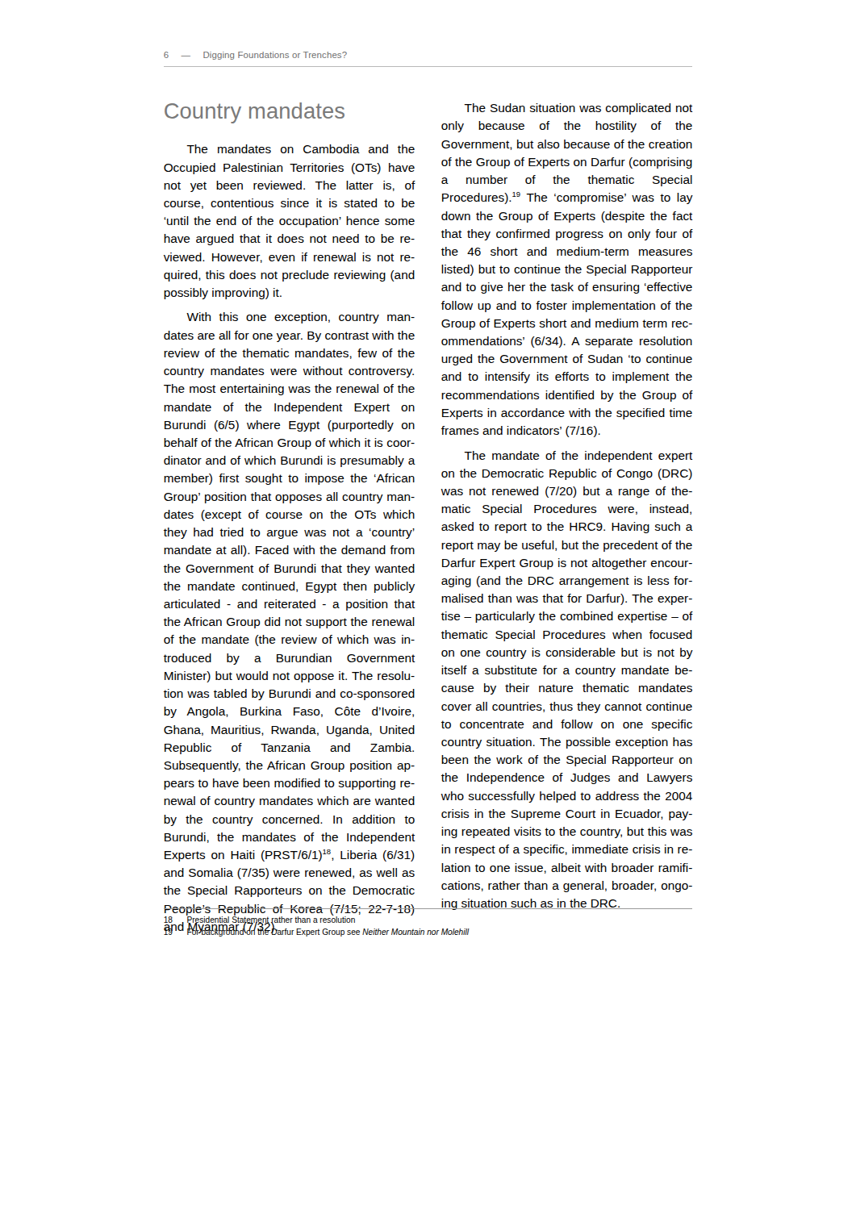6—Digging Foundations or Trenches?
Country mandates
The mandates on Cambodia and the Occupied Palestinian Territories (OTs) have not yet been reviewed. The latter is, of course, contentious since it is stated to be ‘until the end of the occupation’ hence some have argued that it does not need to be reviewed. However, even if renewal is not required, this does not preclude reviewing (and possibly improving) it.
With this one exception, country mandates are all for one year. By contrast with the review of the thematic mandates, few of the country mandates were without controversy. The most entertaining was the renewal of the mandate of the Independent Expert on Burundi (6/5) where Egypt (purportedly on behalf of the African Group of which it is coordinator and of which Burundi is presumably a member) first sought to impose the ‘African Group’ position that opposes all country mandates (except of course on the OTs which they had tried to argue was not a ‘country’ mandate at all). Faced with the demand from the Government of Burundi that they wanted the mandate continued, Egypt then publicly articulated - and reiterated - a position that the African Group did not support the renewal of the mandate (the review of which was introduced by a Burundian Government Minister) but would not oppose it. The resolution was tabled by Burundi and co-sponsored by Angola, Burkina Faso, Côte d’Ivoire, Ghana, Mauritius, Rwanda, Uganda, United Republic of Tanzania and Zambia. Subsequently, the African Group position appears to have been modified to supporting renewal of country mandates which are wanted by the country concerned. In addition to Burundi, the mandates of the Independent Experts on Haiti (PRST/6/1)18, Liberia (6/31) and Somalia (7/35) were renewed, as well as the Special Rapporteurs on the Democratic People’s Republic of Korea (7/15; 22-7-18) and Myanmar (7/32).
The Sudan situation was complicated not only because of the hostility of the Government, but also because of the creation of the Group of Experts on Darfur (comprising a number of the thematic Special Procedures).19 The ‘compromise’ was to lay down the Group of Experts (despite the fact that they confirmed progress on only four of the 46 short and medium-term measures listed) but to continue the Special Rapporteur and to give her the task of ensuring ‘effective follow up and to foster implementation of the Group of Experts short and medium term recommendations’ (6/34). A separate resolution urged the Government of Sudan ‘to continue and to intensify its efforts to implement the recommendations identified by the Group of Experts in accordance with the specified time frames and indicators’ (7/16).
The mandate of the independent expert on the Democratic Republic of Congo (DRC) was not renewed (7/20) but a range of thematic Special Procedures were, instead, asked to report to the HRC9. Having such a report may be useful, but the precedent of the Darfur Expert Group is not altogether encouraging (and the DRC arrangement is less formalised than was that for Darfur). The expertise – particularly the combined expertise – of thematic Special Procedures when focused on one country is considerable but is not by itself a substitute for a country mandate because by their nature thematic mandates cover all countries, thus they cannot continue to concentrate and follow on one specific country situation. The possible exception has been the work of the Special Rapporteur on the Independence of Judges and Lawyers who successfully helped to address the 2004 crisis in the Supreme Court in Ecuador, paying repeated visits to the country, but this was in respect of a specific, immediate crisis in relation to one issue, albeit with broader ramifications, rather than a general, broader, ongoing situation such as in the DRC.
18 Presidential Statement rather than a resolution
19 For background on the Darfur Expert Group see Neither Mountain nor Molehill